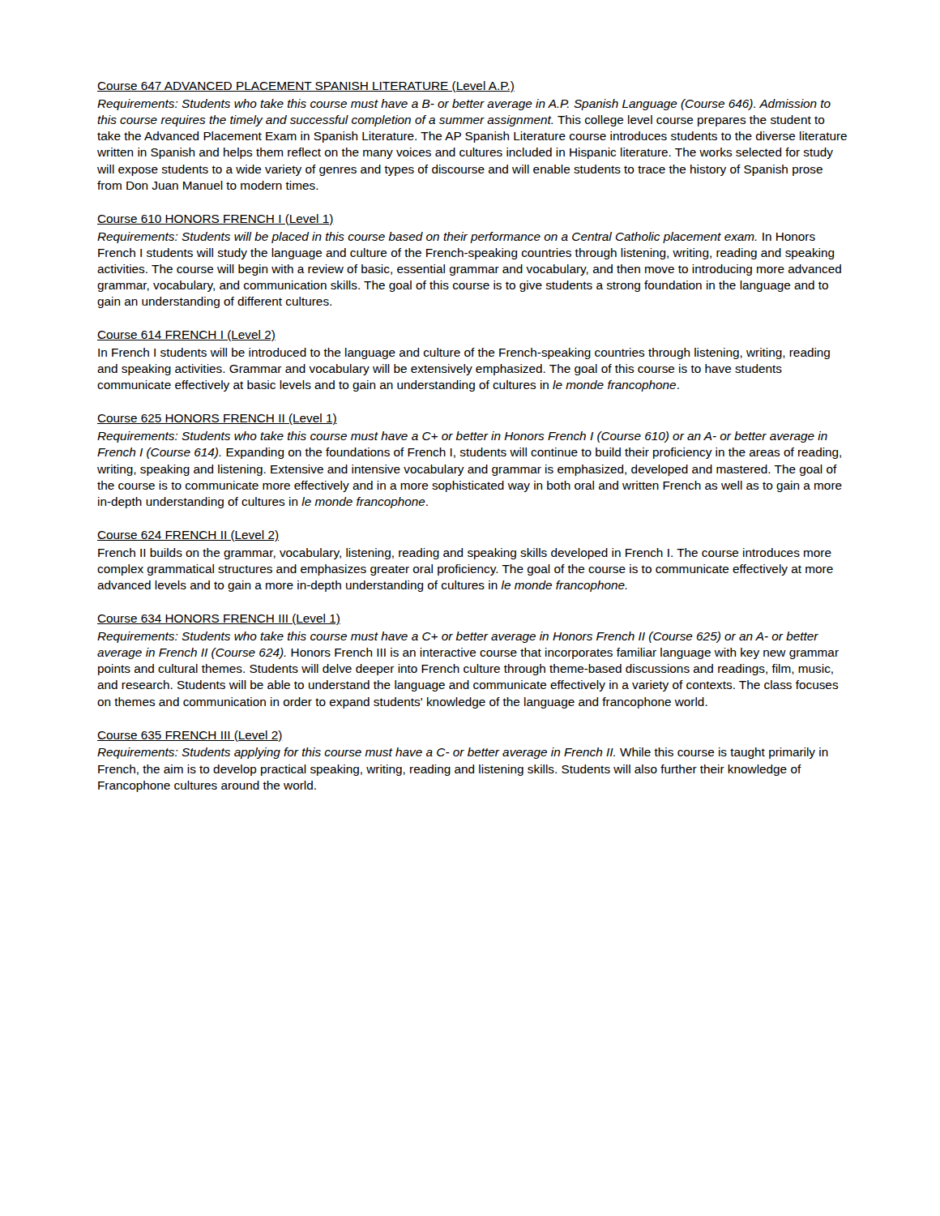Course 647 ADVANCED PLACEMENT SPANISH LITERATURE (Level A.P.)
Requirements: Students who take this course must have a B- or better average in A.P. Spanish Language (Course 646). Admission to this course requires the timely and successful completion of a summer assignment. This college level course prepares the student to take the Advanced Placement Exam in Spanish Literature. The AP Spanish Literature course introduces students to the diverse literature written in Spanish and helps them reflect on the many voices and cultures included in Hispanic literature. The works selected for study will expose students to a wide variety of genres and types of discourse and will enable students to trace the history of Spanish prose from Don Juan Manuel to modern times.
Course 610 HONORS FRENCH I (Level 1)
Requirements: Students will be placed in this course based on their performance on a Central Catholic placement exam. In Honors French I students will study the language and culture of the French-speaking countries through listening, writing, reading and speaking activities. The course will begin with a review of basic, essential grammar and vocabulary, and then move to introducing more advanced grammar, vocabulary, and communication skills. The goal of this course is to give students a strong foundation in the language and to gain an understanding of different cultures.
Course 614 FRENCH I (Level 2)
In French I students will be introduced to the language and culture of the French-speaking countries through listening, writing, reading and speaking activities. Grammar and vocabulary will be extensively emphasized. The goal of this course is to have students communicate effectively at basic levels and to gain an understanding of cultures in le monde francophone.
Course 625 HONORS FRENCH II (Level 1)
Requirements: Students who take this course must have a C+ or better in Honors French I (Course 610) or an A- or better average in French I (Course 614). Expanding on the foundations of French I, students will continue to build their proficiency in the areas of reading, writing, speaking and listening. Extensive and intensive vocabulary and grammar is emphasized, developed and mastered. The goal of the course is to communicate more effectively and in a more sophisticated way in both oral and written French as well as to gain a more in-depth understanding of cultures in le monde francophone.
Course 624 FRENCH II (Level 2)
French II builds on the grammar, vocabulary, listening, reading and speaking skills developed in French I. The course introduces more complex grammatical structures and emphasizes greater oral proficiency. The goal of the course is to communicate effectively at more advanced levels and to gain a more in-depth understanding of cultures in le monde francophone.
Course 634 HONORS FRENCH III (Level 1)
Requirements: Students who take this course must have a C+ or better average in Honors French II (Course 625) or an A- or better average in French II (Course 624). Honors French III is an interactive course that incorporates familiar language with key new grammar points and cultural themes. Students will delve deeper into French culture through theme-based discussions and readings, film, music, and research. Students will be able to understand the language and communicate effectively in a variety of contexts. The class focuses on themes and communication in order to expand students' knowledge of the language and francophone world.
Course 635 FRENCH III (Level 2)
Requirements: Students applying for this course must have a C- or better average in French II. While this course is taught primarily in French, the aim is to develop practical speaking, writing, reading and listening skills. Students will also further their knowledge of Francophone cultures around the world.